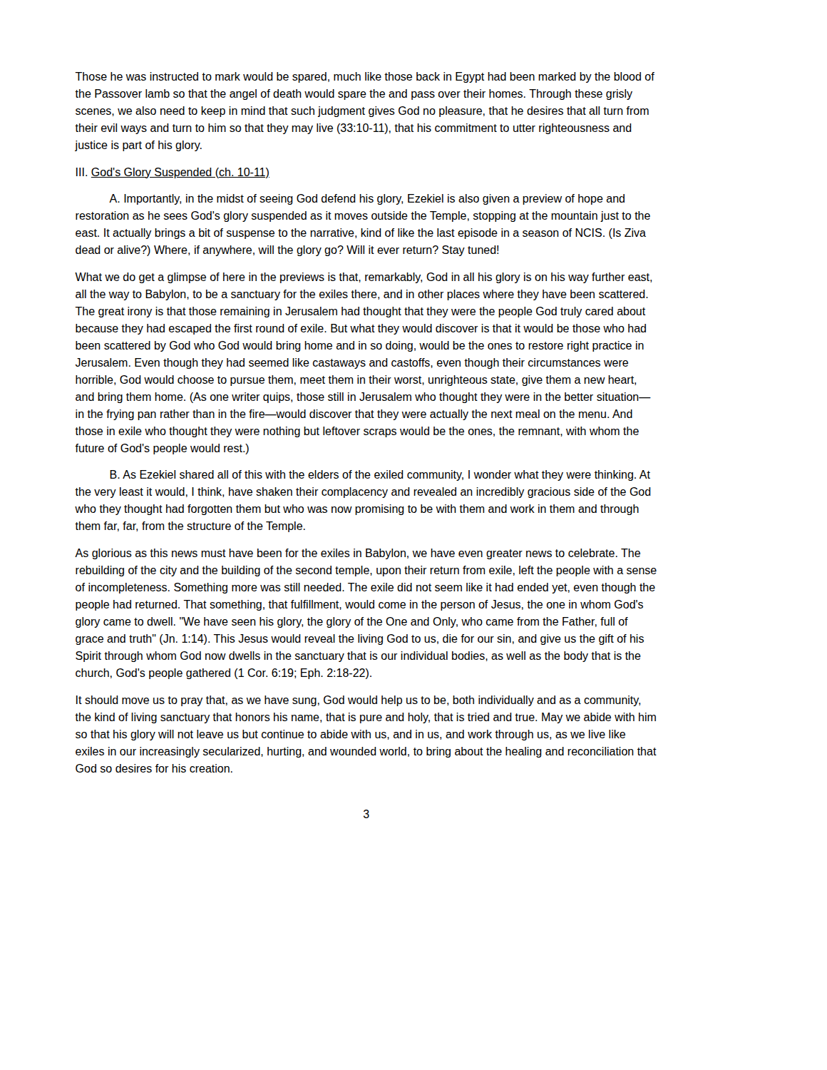Those he was instructed to mark would be spared, much like those back in Egypt had been marked by the blood of the Passover lamb so that the angel of death would spare the and pass over their homes. Through these grisly scenes, we also need to keep in mind that such judgment gives God no pleasure, that he desires that all turn from their evil ways and turn to him so that they may live (33:10-11), that his commitment to utter righteousness and justice is part of his glory.
III. God's Glory Suspended (ch. 10-11)
A. Importantly, in the midst of seeing God defend his glory, Ezekiel is also given a preview of hope and restoration as he sees God's glory suspended as it moves outside the Temple, stopping at the mountain just to the east. It actually brings a bit of suspense to the narrative, kind of like the last episode in a season of NCIS. (Is Ziva dead or alive?) Where, if anywhere, will the glory go? Will it ever return? Stay tuned!
What we do get a glimpse of here in the previews is that, remarkably, God in all his glory is on his way further east, all the way to Babylon, to be a sanctuary for the exiles there, and in other places where they have been scattered. The great irony is that those remaining in Jerusalem had thought that they were the people God truly cared about because they had escaped the first round of exile. But what they would discover is that it would be those who had been scattered by God who God would bring home and in so doing, would be the ones to restore right practice in Jerusalem. Even though they had seemed like castaways and castoffs, even though their circumstances were horrible, God would choose to pursue them, meet them in their worst, unrighteous state, give them a new heart, and bring them home. (As one writer quips, those still in Jerusalem who thought they were in the better situation—in the frying pan rather than in the fire—would discover that they were actually the next meal on the menu. And those in exile who thought they were nothing but leftover scraps would be the ones, the remnant, with whom the future of God's people would rest.)
B. As Ezekiel shared all of this with the elders of the exiled community, I wonder what they were thinking. At the very least it would, I think, have shaken their complacency and revealed an incredibly gracious side of the God who they thought had forgotten them but who was now promising to be with them and work in them and through them far, far, from the structure of the Temple.
As glorious as this news must have been for the exiles in Babylon, we have even greater news to celebrate. The rebuilding of the city and the building of the second temple, upon their return from exile, left the people with a sense of incompleteness. Something more was still needed. The exile did not seem like it had ended yet, even though the people had returned. That something, that fulfillment, would come in the person of Jesus, the one in whom God's glory came to dwell. "We have seen his glory, the glory of the One and Only, who came from the Father, full of grace and truth" (Jn. 1:14). This Jesus would reveal the living God to us, die for our sin, and give us the gift of his Spirit through whom God now dwells in the sanctuary that is our individual bodies, as well as the body that is the church, God's people gathered (1 Cor. 6:19; Eph. 2:18-22).
It should move us to pray that, as we have sung, God would help us to be, both individually and as a community, the kind of living sanctuary that honors his name, that is pure and holy, that is tried and true. May we abide with him so that his glory will not leave us but continue to abide with us, and in us, and work through us, as we live like exiles in our increasingly secularized, hurting, and wounded world, to bring about the healing and reconciliation that God so desires for his creation.
3